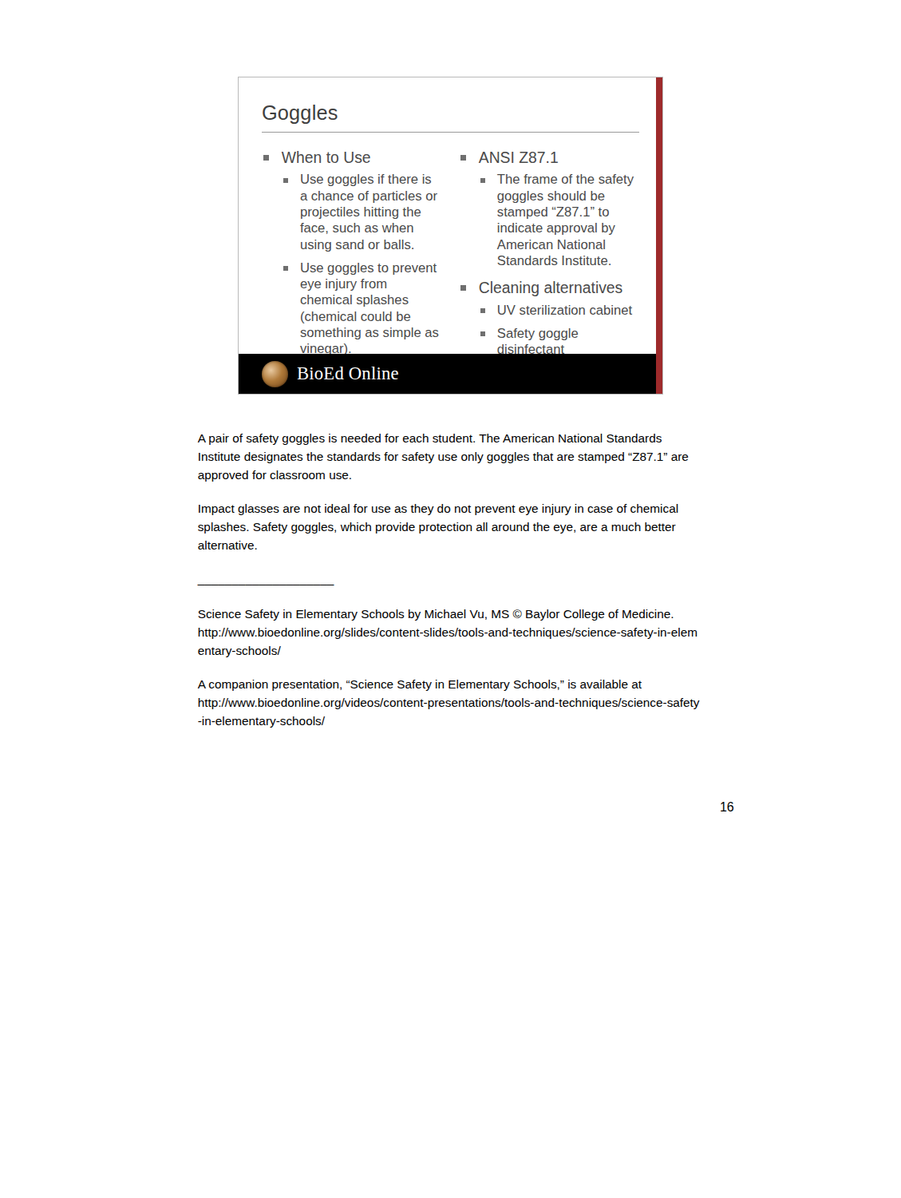Goggles
When to Use
Use goggles if there is a chance of particles or projectiles hitting the face, such as when using sand or balls.
Use goggles to prevent eye injury from chemical splashes (chemical could be something as simple as vinegar).
ANSI Z87.1
The frame of the safety goggles should be stamped “Z87.1” to indicate approval by American National Standards Institute.
Cleaning alternatives
UV sterilization cabinet
Safety goggle disinfectant
BioEd Online
A pair of safety goggles is needed for each student. The American National Standards Institute designates the standards for safety use only goggles that are stamped “Z87.1” are approved for classroom use.
Impact glasses are not ideal for use as they do not prevent eye injury in case of chemical splashes. Safety goggles, which provide protection all around the eye, are a much better alternative.
____________________
Science Safety in Elementary Schools by Michael Vu, MS © Baylor College of Medicine.
http://www.bioedonline.org/slides/content-slides/tools-and-techniques/science-safety-in-elementary-schools/
A companion presentation, “Science Safety in Elementary Schools,” is available at
http://www.bioedonline.org/videos/content-presentations/tools-and-techniques/science-safety-in-elementary-schools/
16